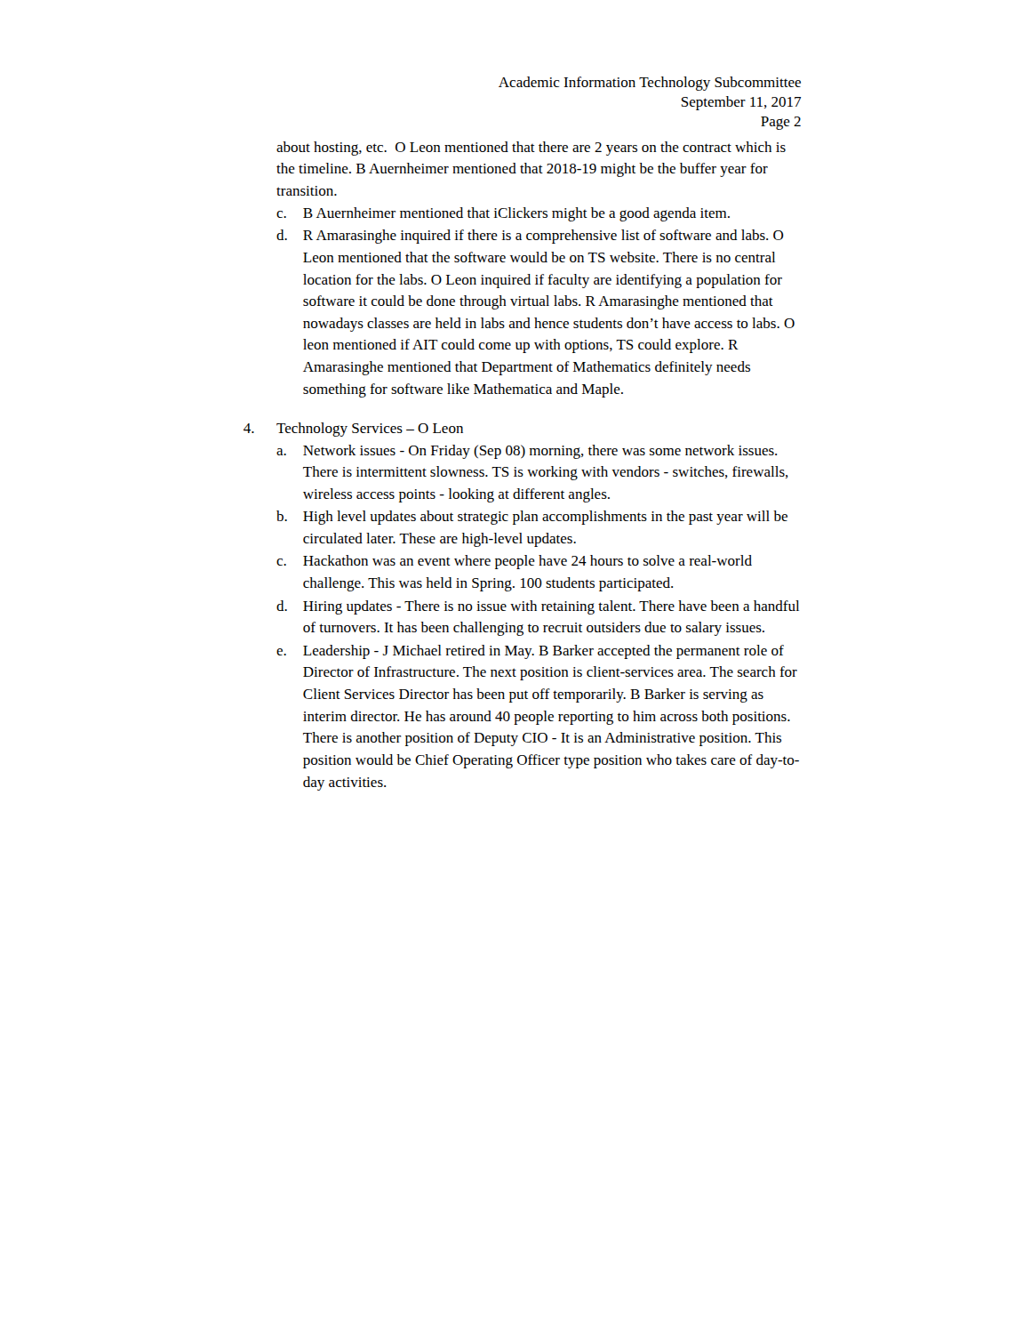Academic Information Technology Subcommittee
September 11, 2017
Page 2
about hosting, etc. O Leon mentioned that there are 2 years on the contract which is the timeline. B Auernheimer mentioned that 2018-19 might be the buffer year for transition.
c. B Auernheimer mentioned that iClickers might be a good agenda item.
d. R Amarasinghe inquired if there is a comprehensive list of software and labs. O Leon mentioned that the software would be on TS website. There is no central location for the labs. O Leon inquired if faculty are identifying a population for software it could be done through virtual labs. R Amarasinghe mentioned that nowadays classes are held in labs and hence students don’t have access to labs. O leon mentioned if AIT could come up with options, TS could explore. R Amarasinghe mentioned that Department of Mathematics definitely needs something for software like Mathematica and Maple.
4.
Technology Services – O Leon
a. Network issues - On Friday (Sep 08) morning, there was some network issues. There is intermittent slowness. TS is working with vendors - switches, firewalls, wireless access points - looking at different angles.
b. High level updates about strategic plan accomplishments in the past year will be circulated later. These are high-level updates.
c. Hackathon was an event where people have 24 hours to solve a real-world challenge. This was held in Spring. 100 students participated.
d. Hiring updates - There is no issue with retaining talent. There have been a handful of turnovers. It has been challenging to recruit outsiders due to salary issues.
e. Leadership - J Michael retired in May. B Barker accepted the permanent role of Director of Infrastructure. The next position is client-services area. The search for Client Services Director has been put off temporarily. B Barker is serving as interim director. He has around 40 people reporting to him across both positions. There is another position of Deputy CIO - It is an Administrative position. This position would be Chief Operating Officer type position who takes care of day-to-day activities.